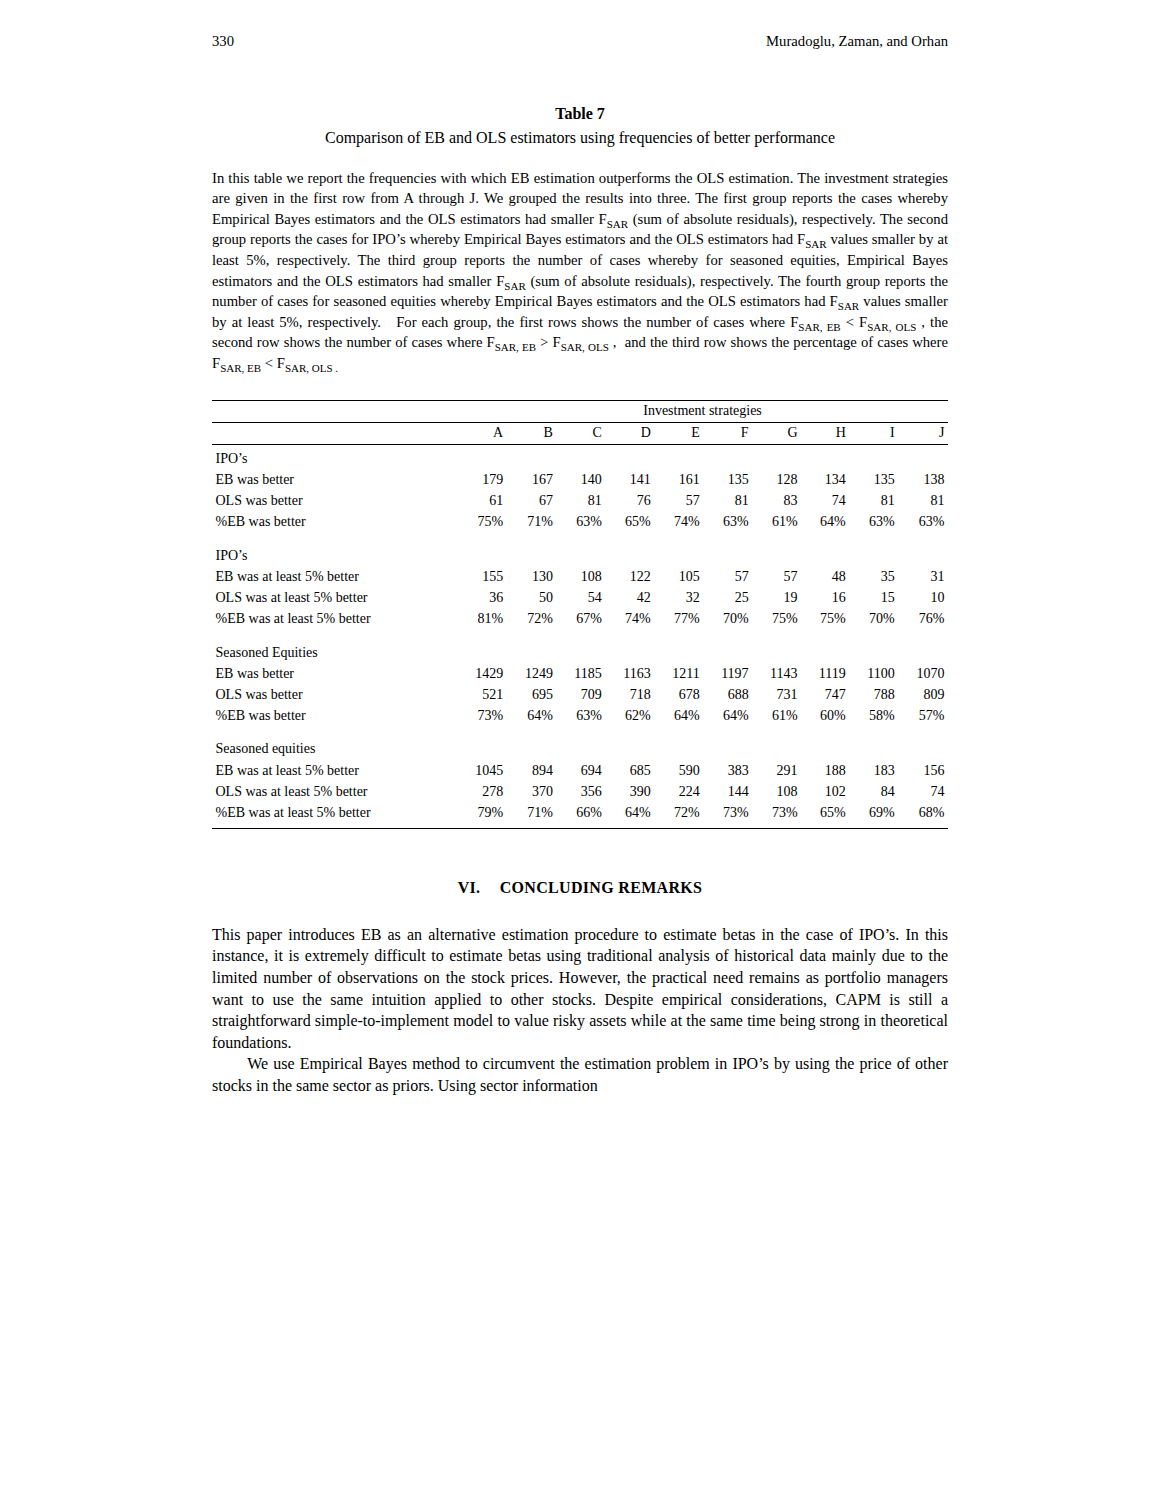330 Muradoglu, Zaman, and Orhan
Table 7 Comparison of EB and OLS estimators using frequencies of better performance
In this table we report the frequencies with which EB estimation outperforms the OLS estimation. The investment strategies are given in the first row from A through J. We grouped the results into three. The first group reports the cases whereby Empirical Bayes estimators and the OLS estimators had smaller FSAR (sum of absolute residuals), respectively. The second group reports the cases for IPO’s whereby Empirical Bayes estimators and the OLS estimators had FSAR values smaller by at least 5%, respectively. The third group reports the number of cases whereby for seasoned equities, Empirical Bayes estimators and the OLS estimators had smaller FSAR (sum of absolute residuals), respectively. The fourth group reports the number of cases for seasoned equities whereby Empirical Bayes estimators and the OLS estimators had FSAR values smaller by at least 5%, respectively. For each group, the first rows shows the number of cases where FSAR, EB < FSAR, OLS , the second row shows the number of cases where FSAR, EB > FSAR, OLS , and the third row shows the percentage of cases where FSAR, EB < FSAR, OLS .
| | Investment strategies |
| --- | --- |
| | A | B | C | D | E | F | G | H | I | J |
| IPO’s |
| EB was better | 179 | 167 | 140 | 141 | 161 | 135 | 128 | 134 | 135 | 138 |
| OLS was better | 61 | 67 | 81 | 76 | 57 | 81 | 83 | 74 | 81 | 81 |
| %EB was better | 75% | 71% | 63% | 65% | 74% | 63% | 61% | 64% | 63% | 63% |
| IPO’s |
| EB was at least 5% better | 155 | 130 | 108 | 122 | 105 | 57 | 57 | 48 | 35 | 31 |
| OLS was at least 5% better | 36 | 50 | 54 | 42 | 32 | 25 | 19 | 16 | 15 | 10 |
| %EB was at least 5% better | 81% | 72% | 67% | 74% | 77% | 70% | 75% | 75% | 70% | 76% |
| Seasoned Equities |
| EB was better | 1429 | 1249 | 1185 | 1163 | 1211 | 1197 | 1143 | 1119 | 1100 | 1070 |
| OLS was better | 521 | 695 | 709 | 718 | 678 | 688 | 731 | 747 | 788 | 809 |
| %EB was better | 73% | 64% | 63% | 62% | 64% | 64% | 61% | 60% | 58% | 57% |
| Seasoned equities |
| EB was at least 5% better | 1045 | 894 | 694 | 685 | 590 | 383 | 291 | 188 | 183 | 156 |
| OLS was at least 5% better | 278 | 370 | 356 | 390 | 224 | 144 | 108 | 102 | 84 | 74 |
| %EB was at least 5% better | 79% | 71% | 66% | 64% | 72% | 73% | 73% | 65% | 69% | 68% |
VI. CONCLUDING REMARKS
This paper introduces EB as an alternative estimation procedure to estimate betas in the case of IPO’s. In this instance, it is extremely difficult to estimate betas using traditional analysis of historical data mainly due to the limited number of observations on the stock prices. However, the practical need remains as portfolio managers want to use the same intuition applied to other stocks. Despite empirical considerations, CAPM is still a straightforward simple-to-implement model to value risky assets while at the same time being strong in theoretical foundations.
We use Empirical Bayes method to circumvent the estimation problem in IPO’s by using the price of other stocks in the same sector as priors. Using sector information